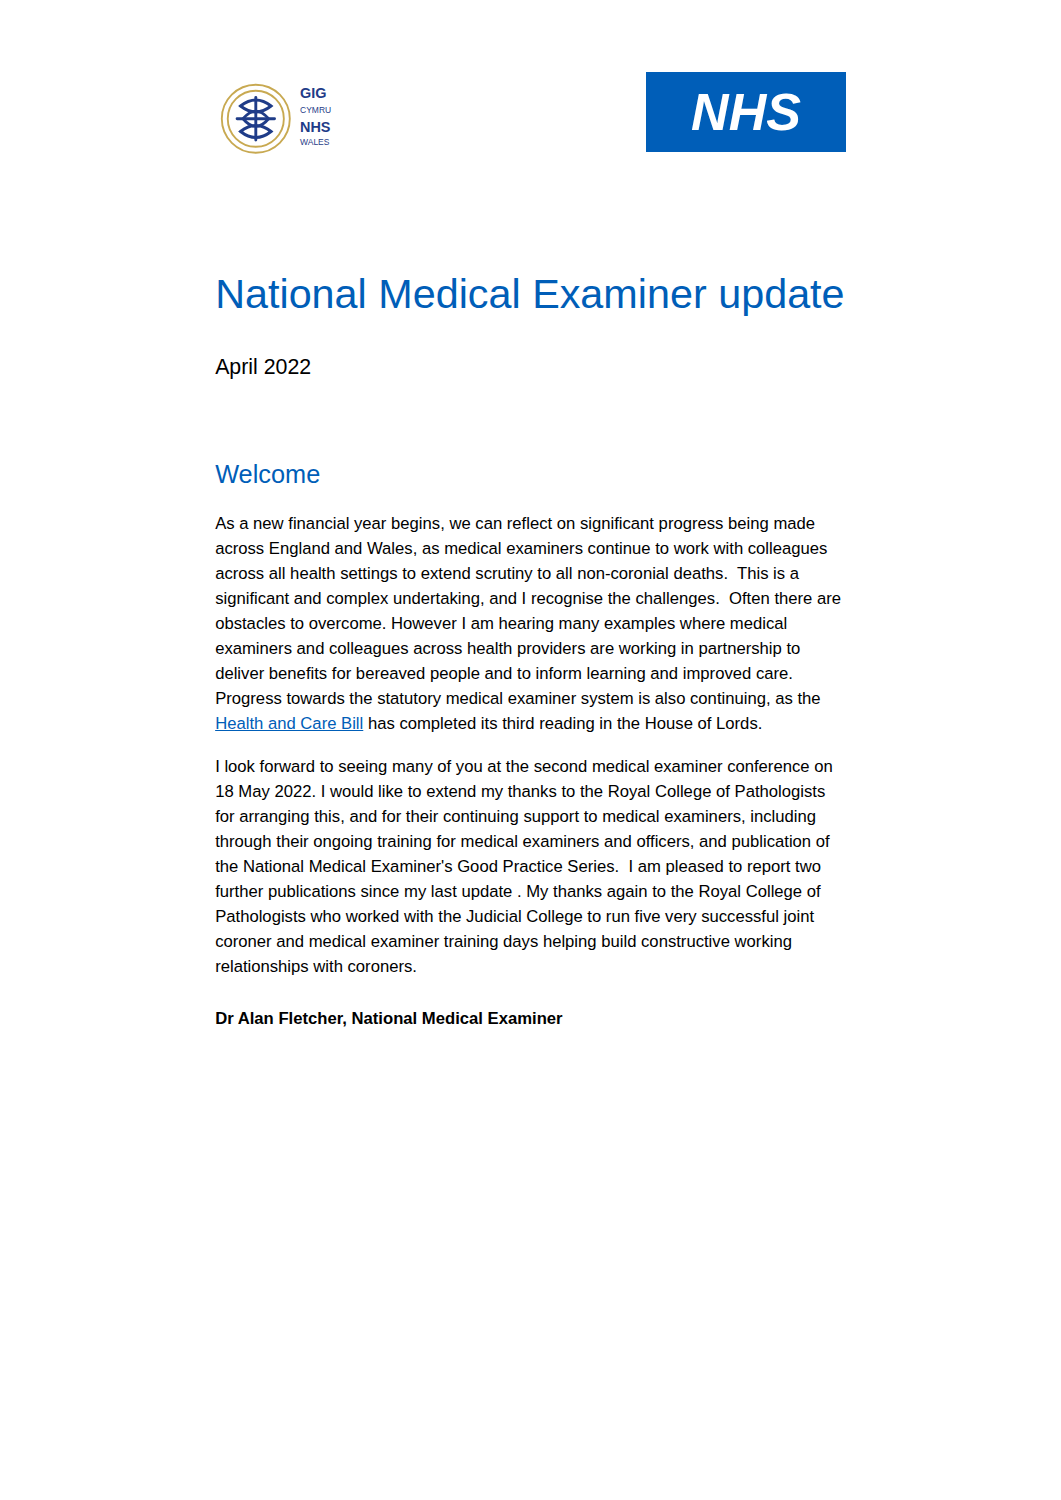GIG CYMRU NHS WALES NHS
National Medical Examiner update
April 2022
Welcome
As a new financial year begins, we can reflect on significant progress being made across England and Wales, as medical examiners continue to work with colleagues across all health settings to extend scrutiny to all non-coronial deaths. This is a significant and complex undertaking, and I recognise the challenges. Often there are obstacles to overcome. However I am hearing many examples where medical examiners and colleagues across health providers are working in partnership to deliver benefits for bereaved people and to inform learning and improved care. Progress towards the statutory medical examiner system is also continuing, as the Health and Care Bill has completed its third reading in the House of Lords.
I look forward to seeing many of you at the second medical examiner conference on 18 May 2022. I would like to extend my thanks to the Royal College of Pathologists for arranging this, and for their continuing support to medical examiners, including through their ongoing training for medical examiners and officers, and publication of the National Medical Examiner's Good Practice Series. I am pleased to report two further publications since my last update . My thanks again to the Royal College of Pathologists who worked with the Judicial College to run five very successful joint coroner and medical examiner training days helping build constructive working relationships with coroners.
Dr Alan Fletcher, National Medical Examiner